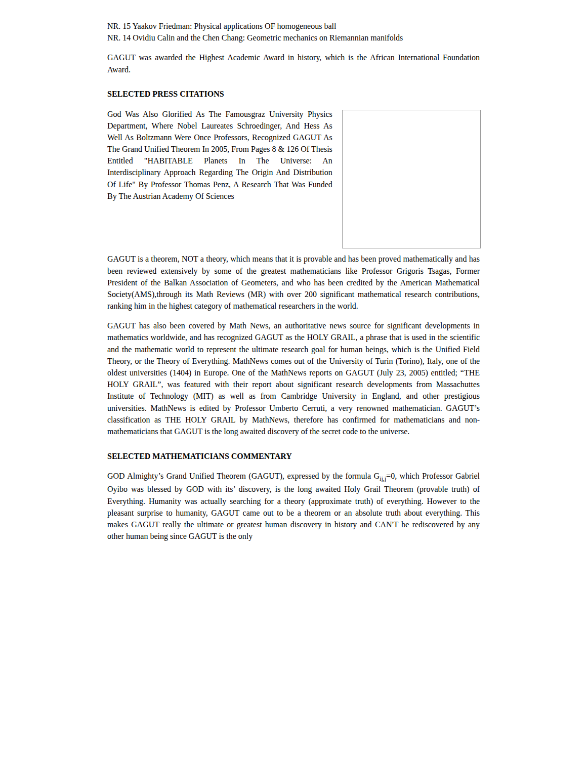NR. 15 Yaakov Friedman: Physical applications OF homogeneous ball
NR. 14 Ovidiu Calin and the Chen Chang: Geometric mechanics on Riemannian manifolds
GAGUT was awarded the Highest Academic Award in history, which is the African International Foundation Award.
Selected Press Citations
God Was Also Glorified As The Famousgraz University Physics Department, Where Nobel Laureates Schroedinger, And Hess As Well As Boltzmann Were Once Professors, Recognized GAGUT As The Grand Unified Theorem In 2005, From Pages 8 & 126 Of Thesis Entitled "HABITABLE Planets In The Universe: An Interdisciplinary Approach Regarding The Origin And Distribution Of Life" By Professor Thomas Penz, A Research That Was Funded By The Austrian Academy Of Sciences
GAGUT is a theorem, NOT a theory, which means that it is provable and has been proved mathematically and has been reviewed extensively by some of the greatest mathematicians like Professor Grigoris Tsagas, Former President of the Balkan Association of Geometers, and who has been credited by the American Mathematical Society(AMS),through its Math Reviews (MR) with over 200 significant mathematical research contributions, ranking him in the highest category of mathematical researchers in the world.
GAGUT has also been covered by Math News, an authoritative news source for significant developments in mathematics worldwide, and has recognized GAGUT as the HOLY GRAIL, a phrase that is used in the scientific and the mathematic world to represent the ultimate research goal for human beings, which is the Unified Field Theory, or the Theory of Everything. MathNews comes out of the University of Turin (Torino), Italy, one of the oldest universities (1404) in Europe. One of the MathNews reports on GAGUT (July 23, 2005) entitled; “THE HOLY GRAIL”, was featured with their report about significant research developments from Massachuttes Institute of Technology (MIT) as well as from Cambridge University in England, and other prestigious universities. MathNews is edited by Professor Umberto Cerruti, a very renowned mathematician. GAGUT’s classification as THE HOLY GRAIL by MathNews, therefore has confirmed for mathematicians and non-mathematicians that GAGUT is the long awaited discovery of the secret code to the universe.
Selected Mathematicians Commentary
GOD Almighty’s Grand Unified Theorem (GAGUT), expressed by the formula Gij,j=0, which Professor Gabriel Oyibo was blessed by GOD with its’ discovery, is the long awaited Holy Grail Theorem (provable truth) of Everything. Humanity was actually searching for a theory (approximate truth) of everything. However to the pleasant surprise to humanity, GAGUT came out to be a theorem or an absolute truth about everything. This makes GAGUT really the ultimate or greatest human discovery in history and CAN'T be rediscovered by any other human being since GAGUT is the only